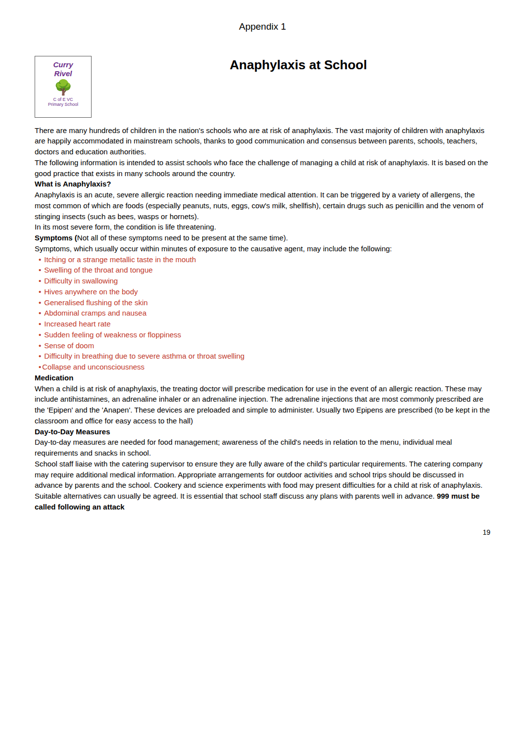Appendix 1
Curry Rivel 🌳 C of E VC Primary School
Anaphylaxis at School
There are many hundreds of children in the nation's schools who are at risk of anaphylaxis. The vast majority of children with anaphylaxis are happily accommodated in mainstream schools, thanks to good communication and consensus between parents, schools, teachers, doctors and education authorities.
The following information is intended to assist schools who face the challenge of managing a child at risk of anaphylaxis. It is based on the good practice that exists in many schools around the country.
What is Anaphylaxis?
Anaphylaxis is an acute, severe allergic reaction needing immediate medical attention. It can be triggered by a variety of allergens, the most common of which are foods (especially peanuts, nuts, eggs, cow's milk, shellfish), certain drugs such as penicillin and the venom of stinging insects (such as bees, wasps or hornets).
In its most severe form, the condition is life threatening.
Symptoms (Not all of these symptoms need to be present at the same time).
Symptoms, which usually occur within minutes of exposure to the causative agent, may include the following:
Itching or a strange metallic taste in the mouth
Swelling of the throat and tongue
Difficulty in swallowing
Hives anywhere on the body
Generalised flushing of the skin
Abdominal cramps and nausea
Increased heart rate
Sudden feeling of weakness or floppiness
Sense of doom
Difficulty in breathing due to severe asthma or throat swelling
Collapse and unconsciousness
Medication
When a child is at risk of anaphylaxis, the treating doctor will prescribe medication for use in the event of an allergic reaction. These may include antihistamines, an adrenaline inhaler or an adrenaline injection. The adrenaline injections that are most commonly prescribed are the 'Epipen' and the 'Anapen'. These devices are preloaded and simple to administer. Usually two Epipens are prescribed (to be kept in the classroom and office for easy access to the hall)
Day-to-Day Measures
Day-to-day measures are needed for food management; awareness of the child's needs in relation to the menu, individual meal requirements and snacks in school.
School staff liaise with the catering supervisor to ensure they are fully aware of the child's particular requirements. The catering company may require additional medical information. Appropriate arrangements for outdoor activities and school trips should be discussed in advance by parents and the school. Cookery and science experiments with food may present difficulties for a child at risk of anaphylaxis. Suitable alternatives can usually be agreed. It is essential that school staff discuss any plans with parents well in advance. 999 must be called following an attack
19